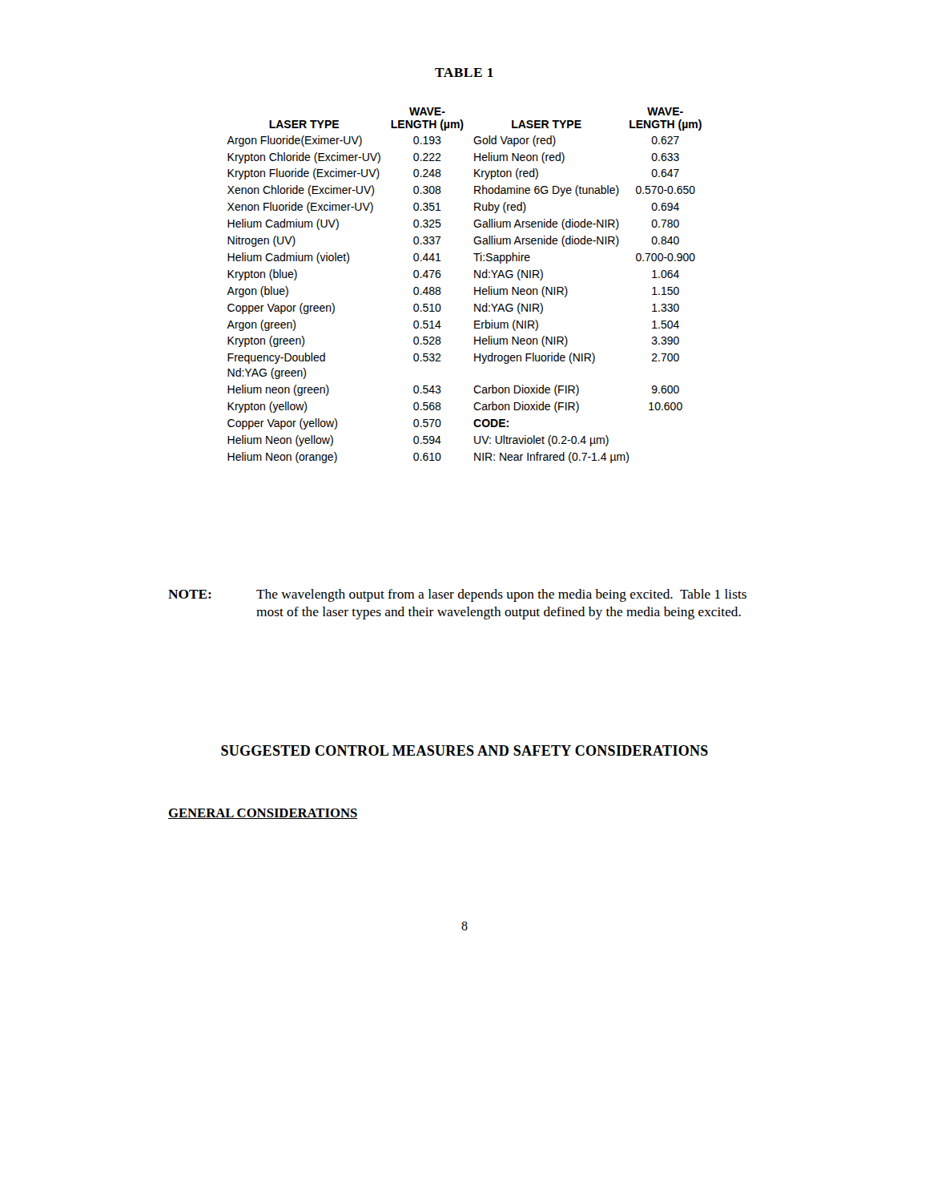TABLE 1
| LASER TYPE | WAVE- LENGTH (µm) | LASER TYPE | WAVE- LENGTH (µm) |
| --- | --- | --- | --- |
| Argon Fluoride(Eximer-UV) | 0.193 | Gold Vapor (red) | 0.627 |
| Krypton Chloride (Excimer-UV) | 0.222 | Helium Neon (red) | 0.633 |
| Krypton Fluoride (Excimer-UV) | 0.248 | Krypton (red) | 0.647 |
| Xenon Chloride (Excimer-UV) | 0.308 | Rhodamine 6G Dye (tunable) | 0.570-0.650 |
| Xenon Fluoride (Excimer-UV) | 0.351 | Ruby (red) | 0.694 |
| Helium Cadmium (UV) | 0.325 | Gallium Arsenide (diode-NIR) | 0.780 |
| Nitrogen (UV) | 0.337 | Gallium Arsenide (diode-NIR) | 0.840 |
| Helium Cadmium (violet) | 0.441 | Ti:Sapphire | 0.700-0.900 |
| Krypton (blue) | 0.476 | Nd:YAG (NIR) | 1.064 |
| Argon (blue) | 0.488 | Helium Neon (NIR) | 1.150 |
| Copper Vapor (green) | 0.510 | Nd:YAG (NIR) | 1.330 |
| Argon (green) | 0.514 | Erbium (NIR) | 1.504 |
| Krypton (green) | 0.528 | Helium Neon (NIR) | 3.390 |
| Frequency-Doubled Nd:YAG (green) | 0.532 | Hydrogen Fluoride (NIR) | 2.700 |
| Helium neon (green) | 0.543 | Carbon Dioxide (FIR) | 9.600 |
| Krypton (yellow) | 0.568 | Carbon Dioxide (FIR) | 10.600 |
| Copper Vapor (yellow) | 0.570 | CODE: | |
| Helium Neon (yellow) | 0.594 | UV: Ultraviolet (0.2-0.4 µm) |
| Helium Neon (orange) | 0.610 | NIR: Near Infrared (0.7-1.4 µm) |
NOTE:
The wavelength output from a laser depends upon the media being excited. Table 1 lists most of the laser types and their wavelength output defined by the media being excited.
SUGGESTED CONTROL MEASURES AND SAFETY CONSIDERATIONS
GENERAL CONSIDERATIONS
8